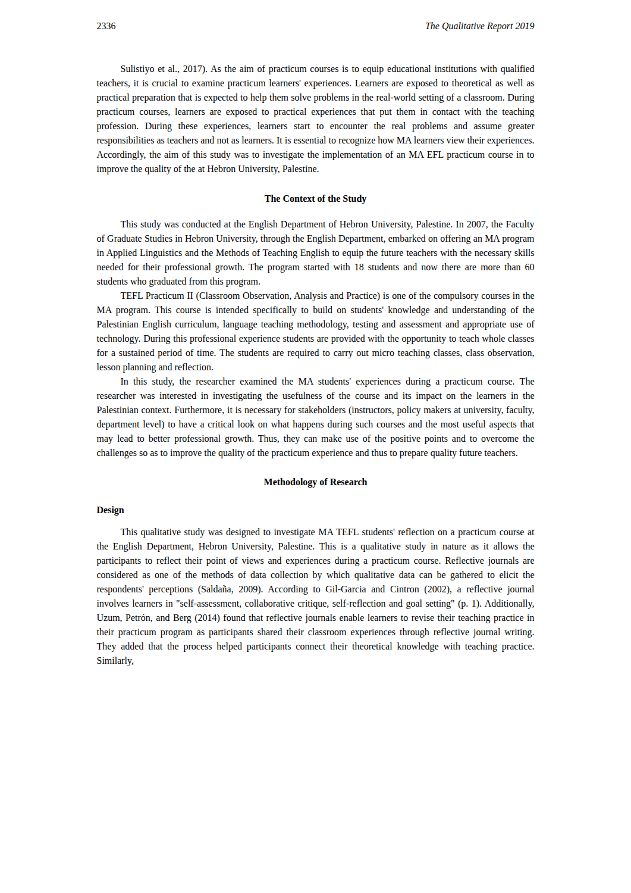2336 The Qualitative Report 2019
Sulistiyo et al., 2017). As the aim of practicum courses is to equip educational institutions with qualified teachers, it is crucial to examine practicum learners' experiences. Learners are exposed to theoretical as well as practical preparation that is expected to help them solve problems in the real-world setting of a classroom. During practicum courses, learners are exposed to practical experiences that put them in contact with the teaching profession. During these experiences, learners start to encounter the real problems and assume greater responsibilities as teachers and not as learners. It is essential to recognize how MA learners view their experiences. Accordingly, the aim of this study was to investigate the implementation of an MA EFL practicum course in to improve the quality of the at Hebron University, Palestine.
The Context of the Study
This study was conducted at the English Department of Hebron University, Palestine. In 2007, the Faculty of Graduate Studies in Hebron University, through the English Department, embarked on offering an MA program in Applied Linguistics and the Methods of Teaching English to equip the future teachers with the necessary skills needed for their professional growth. The program started with 18 students and now there are more than 60 students who graduated from this program.
TEFL Practicum II (Classroom Observation, Analysis and Practice) is one of the compulsory courses in the MA program. This course is intended specifically to build on students' knowledge and understanding of the Palestinian English curriculum, language teaching methodology, testing and assessment and appropriate use of technology. During this professional experience students are provided with the opportunity to teach whole classes for a sustained period of time. The students are required to carry out micro teaching classes, class observation, lesson planning and reflection.
In this study, the researcher examined the MA students' experiences during a practicum course. The researcher was interested in investigating the usefulness of the course and its impact on the learners in the Palestinian context. Furthermore, it is necessary for stakeholders (instructors, policy makers at university, faculty, department level) to have a critical look on what happens during such courses and the most useful aspects that may lead to better professional growth. Thus, they can make use of the positive points and to overcome the challenges so as to improve the quality of the practicum experience and thus to prepare quality future teachers.
Methodology of Research
Design
This qualitative study was designed to investigate MA TEFL students' reflection on a practicum course at the English Department, Hebron University, Palestine. This is a qualitative study in nature as it allows the participants to reflect their point of views and experiences during a practicum course. Reflective journals are considered as one of the methods of data collection by which qualitative data can be gathered to elicit the respondents' perceptions (Saldaña, 2009). According to Gil-Garcia and Cintron (2002), a reflective journal involves learners in "self-assessment, collaborative critique, self-reflection and goal setting" (p. 1). Additionally, Uzum, Petrón, and Berg (2014) found that reflective journals enable learners to revise their teaching practice in their practicum program as participants shared their classroom experiences through reflective journal writing. They added that the process helped participants connect their theoretical knowledge with teaching practice. Similarly,